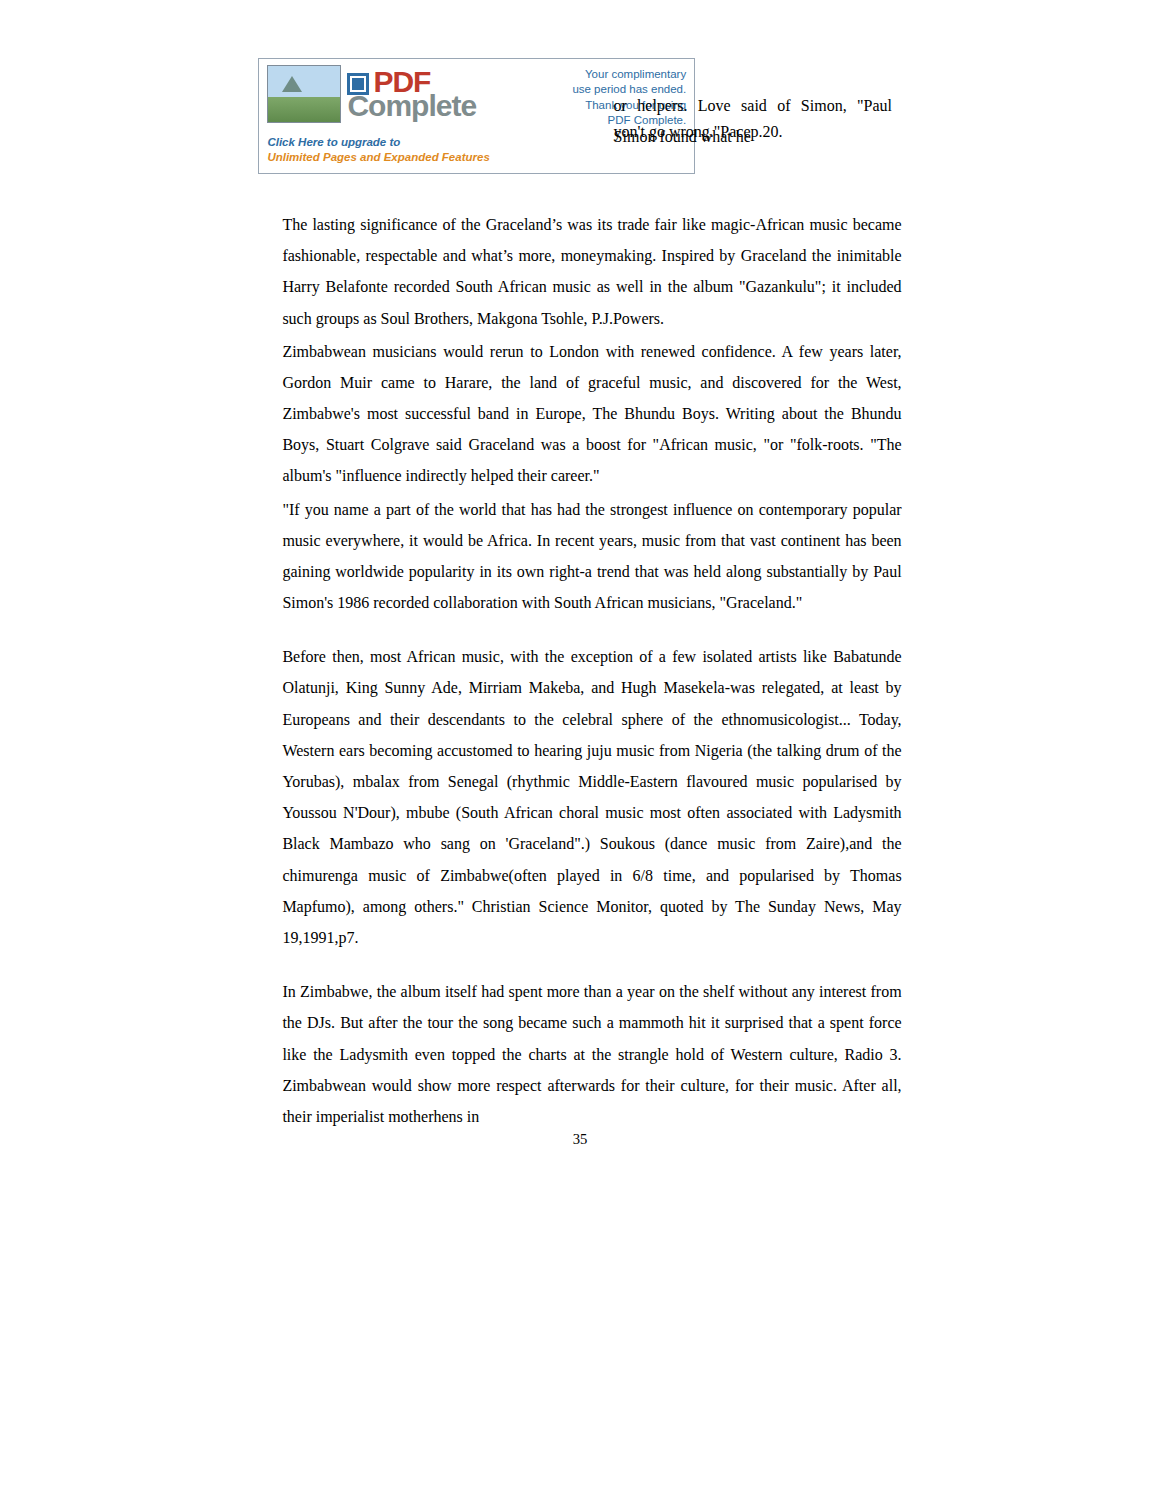PDF
Complete
Your complimentary
use period has ended.
Thank you for using
PDF Complete.
Click Here to upgrade to
Unlimited Pages and Expanded Features
or helpers. Love said of Simon, "Paul Simon found what he
yon't go wrong."Pacep.20.
The lasting significance of the Graceland’s was its trade fair like magic-African music became fashionable, respectable and what’s more, moneymaking. Inspired by Graceland the inimitable Harry Belafonte recorded South African music as well in the album "Gazankulu"; it included such groups as Soul Brothers, Makgona Tsohle, P.J.Powers.
Zimbabwean musicians would rerun to London with renewed confidence. A few years later, Gordon Muir came to Harare, the land of graceful music, and discovered for the West, Zimbabwe's most successful band in Europe, The Bhundu Boys. Writing about the Bhundu Boys, Stuart Colgrave said Graceland was a boost for "African music, "or "folk-roots. "The album's "influence indirectly helped their career."
"If you name a part of the world that has had the strongest influence on contemporary popular music everywhere, it would be Africa. In recent years, music from that vast continent has been gaining worldwide popularity in its own right-a trend that was held along substantially by Paul Simon's 1986 recorded collaboration with South African musicians, "Graceland."
Before then, most African music, with the exception of a few isolated artists like Babatunde Olatunji, King Sunny Ade, Mirriam Makeba, and Hugh Masekela-was relegated, at least by Europeans and their descendants to the celebral sphere of the ethnomusicologist... Today, Western ears becoming accustomed to hearing juju music from Nigeria (the talking drum of the Yorubas), mbalax from Senegal (rhythmic Middle-Eastern flavoured music popularised by Youssou N'Dour), mbube (South African choral music most often associated with Ladysmith Black Mambazo who sang on 'Graceland".) Soukous (dance music from Zaire),and the chimurenga music of Zimbabwe(often played in 6/8 time, and popularised by Thomas Mapfumo), among others." Christian Science Monitor, quoted by The Sunday News, May 19,1991,p7.
In Zimbabwe, the album itself had spent more than a year on the shelf without any interest from the DJs. But after the tour the song became such a mammoth hit it surprised that a spent force like the Ladysmith even topped the charts at the strangle hold of Western culture, Radio 3. Zimbabwean would show more respect afterwards for their culture, for their music. After all, their imperialist motherhens in
35